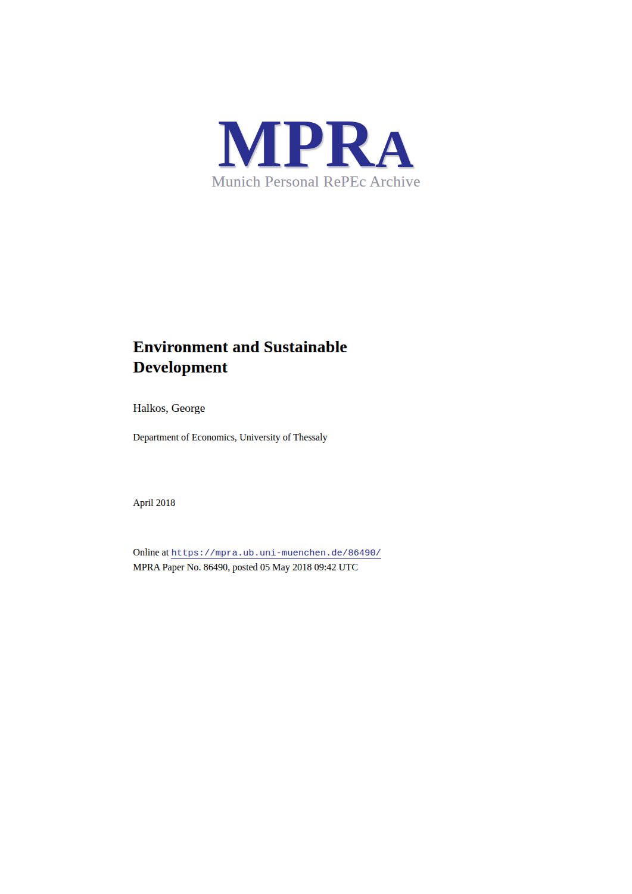MPRA
Munich Personal RePEc Archive
Environment and Sustainable
Development
Halkos, George
Department of Economics, University of Thessaly
April 2018
Online at https://mpra.ub.uni-muenchen.de/86490/
MPRA Paper No. 86490, posted 05 May 2018 09:42 UTC